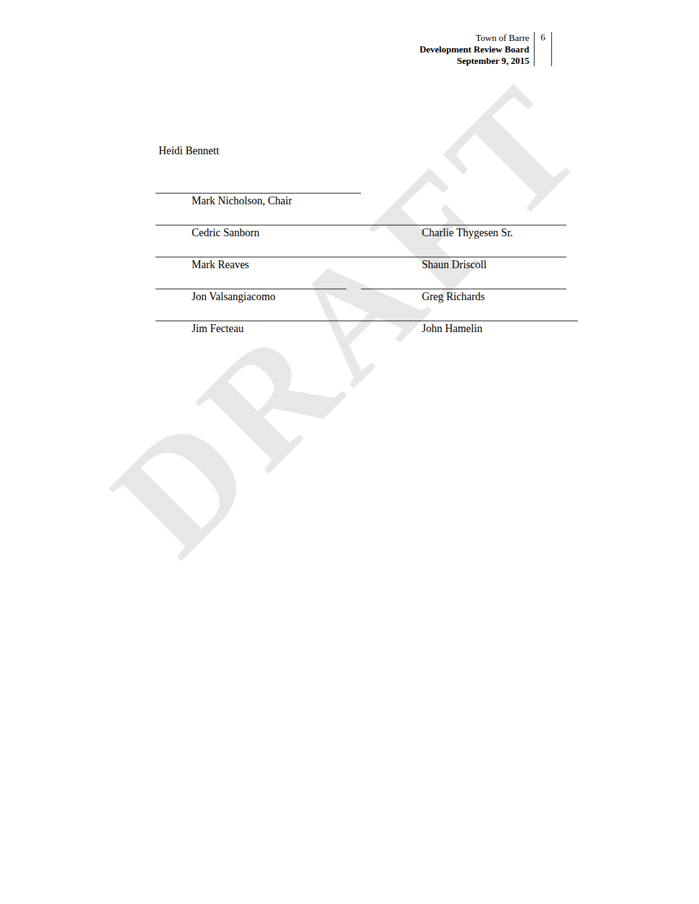DRAFT
Town of Barre
Development Review Board
September 9, 2015
6
Heidi Bennett
| Mark Nicholson, Chair | |
| Cedric Sanborn | Charlie Thygesen Sr. |
| Mark Reaves | Shaun Driscoll |
| Jon Valsangiacomo | Greg Richards |
| Jim Fecteau | John Hamelin |